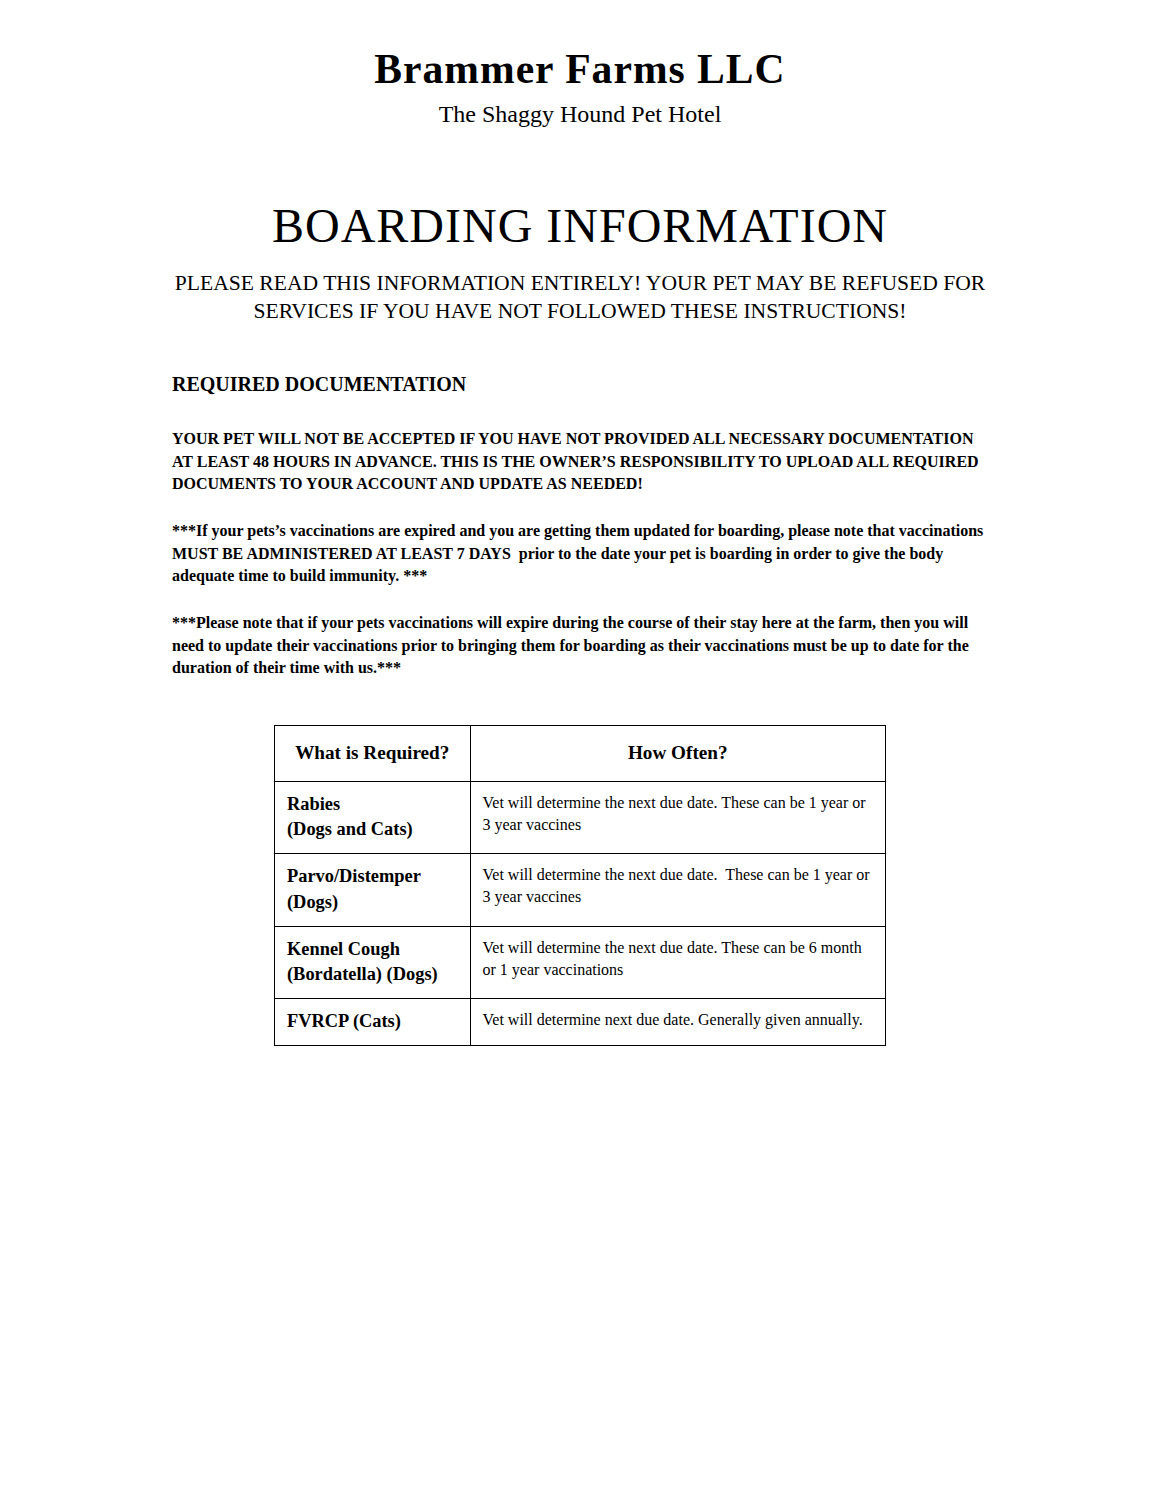Brammer Farms LLC
The Shaggy Hound Pet Hotel
BOARDING INFORMATION
PLEASE READ THIS INFORMATION ENTIRELY! YOUR PET MAY BE REFUSED FOR SERVICES IF YOU HAVE NOT FOLLOWED THESE INSTRUCTIONS!
REQUIRED DOCUMENTATION
YOUR PET WILL NOT BE ACCEPTED IF YOU HAVE NOT PROVIDED ALL NECESSARY DOCUMENTATION AT LEAST 48 HOURS IN ADVANCE. THIS IS THE OWNER’S RESPONSIBILITY TO UPLOAD ALL REQUIRED DOCUMENTS TO YOUR ACCOUNT AND UPDATE AS NEEDED!
***If your pets’s vaccinations are expired and you are getting them updated for boarding, please note that vaccinations MUST BE ADMINISTERED AT LEAST 7 DAYS prior to the date your pet is boarding in order to give the body adequate time to build immunity. ***
***Please note that if your pets vaccinations will expire during the course of their stay here at the farm, then you will need to update their vaccinations prior to bringing them for boarding as their vaccinations must be up to date for the duration of their time with us.***
| What is Required? | How Often? |
| --- | --- |
| Rabies (Dogs and Cats) | Vet will determine the next due date. These can be 1 year or 3 year vaccines |
| Parvo/Distemper (Dogs) | Vet will determine the next due date. These can be 1 year or 3 year vaccines |
| Kennel Cough (Bordatella) (Dogs) | Vet will determine the next due date. These can be 6 month or 1 year vaccinations |
| FVRCP (Cats) | Vet will determine next due date. Generally given annually. |